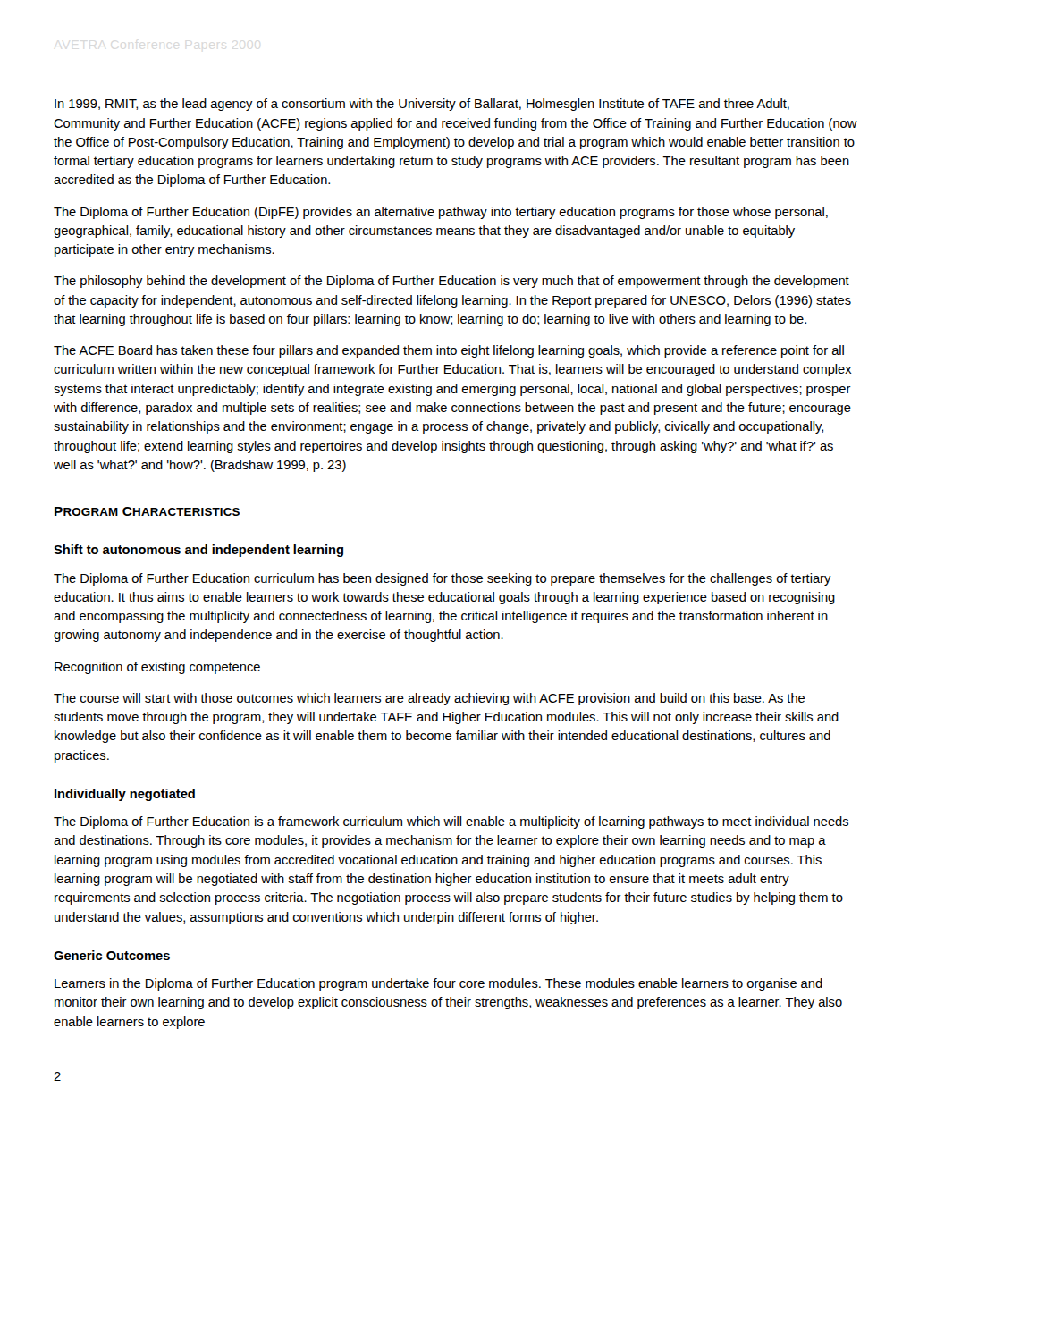AVETRA Conference Papers 2000
In 1999, RMIT, as the lead agency of a consortium with the University of Ballarat, Holmesglen Institute of TAFE and three Adult, Community and Further Education (ACFE) regions applied for and received funding from the Office of Training and Further Education (now the Office of Post-Compulsory Education, Training and Employment) to develop and trial a program which would enable better transition to formal tertiary education programs for learners undertaking return to study programs with ACE providers. The resultant program has been accredited as the Diploma of Further Education.
The Diploma of Further Education (DipFE) provides an alternative pathway into tertiary education programs for those whose personal, geographical, family, educational history and other circumstances means that they are disadvantaged and/or unable to equitably participate in other entry mechanisms.
The philosophy behind the development of the Diploma of Further Education is very much that of empowerment through the development of the capacity for independent, autonomous and self-directed lifelong learning. In the Report prepared for UNESCO, Delors (1996) states that learning throughout life is based on four pillars: learning to know; learning to do; learning to live with others and learning to be.
The ACFE Board has taken these four pillars and expanded them into eight lifelong learning goals, which provide a reference point for all curriculum written within the new conceptual framework for Further Education. That is, learners will be encouraged to understand complex systems that interact unpredictably; identify and integrate existing and emerging personal, local, national and global perspectives; prosper with difference, paradox and multiple sets of realities; see and make connections between the past and present and the future; encourage sustainability in relationships and the environment; engage in a process of change, privately and publicly, civically and occupationally, throughout life; extend learning styles and repertoires and develop insights through questioning, through asking 'why?' and 'what if?' as well as 'what?' and 'how?'. (Bradshaw 1999, p. 23)
PROGRAM CHARACTERISTICS
Shift to autonomous and independent learning
The Diploma of Further Education curriculum has been designed for those seeking to prepare themselves for the challenges of tertiary education. It thus aims to enable learners to work towards these educational goals through a learning experience based on recognising and encompassing the multiplicity and connectedness of learning, the critical intelligence it requires and the transformation inherent in growing autonomy and independence and in the exercise of thoughtful action.
Recognition of existing competence
The course will start with those outcomes which learners are already achieving with ACFE provision and build on this base. As the students move through the program, they will undertake TAFE and Higher Education modules. This will not only increase their skills and knowledge but also their confidence as it will enable them to become familiar with their intended educational destinations, cultures and practices.
Individually negotiated
The Diploma of Further Education is a framework curriculum which will enable a multiplicity of learning pathways to meet individual needs and destinations. Through its core modules, it provides a mechanism for the learner to explore their own learning needs and to map a learning program using modules from accredited vocational education and training and higher education programs and courses. This learning program will be negotiated with staff from the destination higher education institution to ensure that it meets adult entry requirements and selection process criteria. The negotiation process will also prepare students for their future studies by helping them to understand the values, assumptions and conventions which underpin different forms of higher.
Generic Outcomes
Learners in the Diploma of Further Education program undertake four core modules. These modules enable learners to organise and monitor their own learning and to develop explicit consciousness of their strengths, weaknesses and preferences as a learner. They also enable learners to explore
2